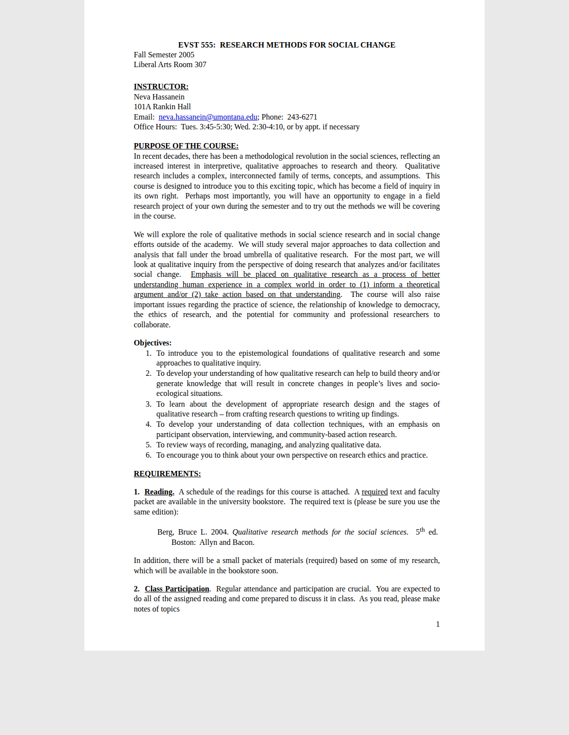EVST 555: RESEARCH METHODS FOR SOCIAL CHANGE
Fall Semester 2005
Liberal Arts Room 307
INSTRUCTOR:
Neva Hassanein
101A Rankin Hall
Email: neva.hassanein@umontana.edu; Phone: 243-6271
Office Hours: Tues. 3:45-5:30; Wed. 2:30-4:10, or by appt. if necessary
PURPOSE OF THE COURSE:
In recent decades, there has been a methodological revolution in the social sciences, reflecting an increased interest in interpretive, qualitative approaches to research and theory. Qualitative research includes a complex, interconnected family of terms, concepts, and assumptions. This course is designed to introduce you to this exciting topic, which has become a field of inquiry in its own right. Perhaps most importantly, you will have an opportunity to engage in a field research project of your own during the semester and to try out the methods we will be covering in the course.
We will explore the role of qualitative methods in social science research and in social change efforts outside of the academy. We will study several major approaches to data collection and analysis that fall under the broad umbrella of qualitative research. For the most part, we will look at qualitative inquiry from the perspective of doing research that analyzes and/or facilitates social change. Emphasis will be placed on qualitative research as a process of better understanding human experience in a complex world in order to (1) inform a theoretical argument and/or (2) take action based on that understanding. The course will also raise important issues regarding the practice of science, the relationship of knowledge to democracy, the ethics of research, and the potential for community and professional researchers to collaborate.
Objectives:
To introduce you to the epistemological foundations of qualitative research and some approaches to qualitative inquiry.
To develop your understanding of how qualitative research can help to build theory and/or generate knowledge that will result in concrete changes in people’s lives and socio-ecological situations.
To learn about the development of appropriate research design and the stages of qualitative research – from crafting research questions to writing up findings.
To develop your understanding of data collection techniques, with an emphasis on participant observation, interviewing, and community-based action research.
To review ways of recording, managing, and analyzing qualitative data.
To encourage you to think about your own perspective on research ethics and practice.
REQUIREMENTS:
1. Reading. A schedule of the readings for this course is attached. A required text and faculty packet are available in the university bookstore. The required text is (please be sure you use the same edition):
Berg, Bruce L. 2004. Qualitative research methods for the social sciences. 5th ed. Boston: Allyn and Bacon.
In addition, there will be a small packet of materials (required) based on some of my research, which will be available in the bookstore soon.
2. Class Participation. Regular attendance and participation are crucial. You are expected to do all of the assigned reading and come prepared to discuss it in class. As you read, please make notes of topics
1